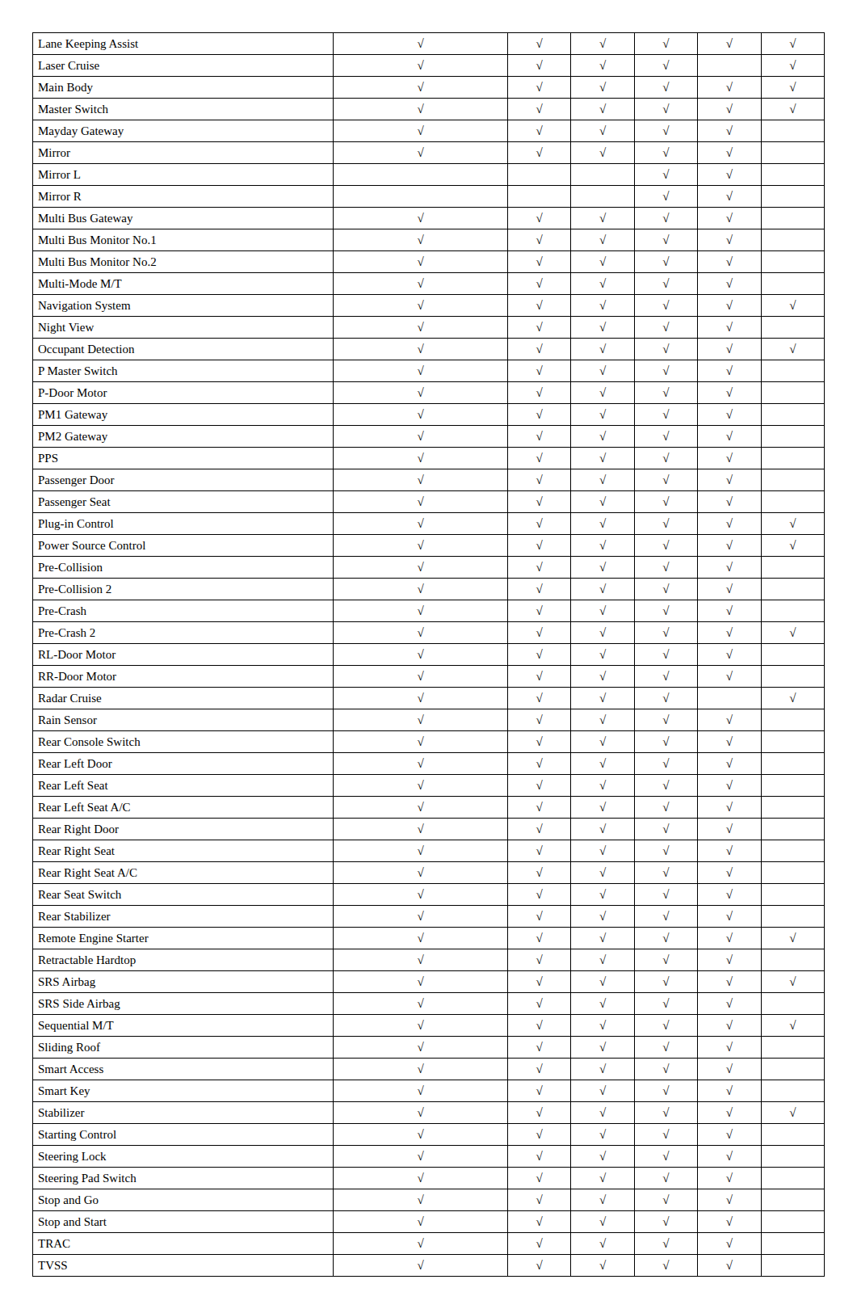| Lane Keeping Assist | √ | √ | √ | √ | √ | √ |
| Laser Cruise | √ | √ | √ | √ | | √ |
| Main Body | √ | √ | √ | √ | √ | √ |
| Master Switch | √ | √ | √ | √ | √ | √ |
| Mayday Gateway | √ | √ | √ | √ | √ | |
| Mirror | √ | √ | √ | √ | √ | |
| Mirror L | | | | √ | √ | |
| Mirror R | | | | √ | √ | |
| Multi Bus Gateway | √ | √ | √ | √ | √ | |
| Multi Bus Monitor No.1 | √ | √ | √ | √ | √ | |
| Multi Bus Monitor No.2 | √ | √ | √ | √ | √ | |
| Multi-Mode M/T | √ | √ | √ | √ | √ | |
| Navigation System | √ | √ | √ | √ | √ | √ |
| Night View | √ | √ | √ | √ | √ | |
| Occupant Detection | √ | √ | √ | √ | √ | √ |
| P Master Switch | √ | √ | √ | √ | √ | |
| P-Door Motor | √ | √ | √ | √ | √ | |
| PM1 Gateway | √ | √ | √ | √ | √ | |
| PM2 Gateway | √ | √ | √ | √ | √ | |
| PPS | √ | √ | √ | √ | √ | |
| Passenger Door | √ | √ | √ | √ | √ | |
| Passenger Seat | √ | √ | √ | √ | √ | |
| Plug-in Control | √ | √ | √ | √ | √ | √ |
| Power Source Control | √ | √ | √ | √ | √ | √ |
| Pre-Collision | √ | √ | √ | √ | √ | |
| Pre-Collision 2 | √ | √ | √ | √ | √ | |
| Pre-Crash | √ | √ | √ | √ | √ | |
| Pre-Crash 2 | √ | √ | √ | √ | √ | √ |
| RL-Door Motor | √ | √ | √ | √ | √ | |
| RR-Door Motor | √ | √ | √ | √ | √ | |
| Radar Cruise | √ | √ | √ | √ | | √ |
| Rain Sensor | √ | √ | √ | √ | √ | |
| Rear Console Switch | √ | √ | √ | √ | √ | |
| Rear Left Door | √ | √ | √ | √ | √ | |
| Rear Left Seat | √ | √ | √ | √ | √ | |
| Rear Left Seat A/C | √ | √ | √ | √ | √ | |
| Rear Right Door | √ | √ | √ | √ | √ | |
| Rear Right Seat | √ | √ | √ | √ | √ | |
| Rear Right Seat A/C | √ | √ | √ | √ | √ | |
| Rear Seat Switch | √ | √ | √ | √ | √ | |
| Rear Stabilizer | √ | √ | √ | √ | √ | |
| Remote Engine Starter | √ | √ | √ | √ | √ | √ |
| Retractable Hardtop | √ | √ | √ | √ | √ | |
| SRS Airbag | √ | √ | √ | √ | √ | √ |
| SRS Side Airbag | √ | √ | √ | √ | √ | |
| Sequential M/T | √ | √ | √ | √ | √ | √ |
| Sliding Roof | √ | √ | √ | √ | √ | |
| Smart Access | √ | √ | √ | √ | √ | |
| Smart Key | √ | √ | √ | √ | √ | |
| Stabilizer | √ | √ | √ | √ | √ | √ |
| Starting Control | √ | √ | √ | √ | √ | |
| Steering Lock | √ | √ | √ | √ | √ | |
| Steering Pad Switch | √ | √ | √ | √ | √ | |
| Stop and Go | √ | √ | √ | √ | √ | |
| Stop and Start | √ | √ | √ | √ | √ | |
| TRAC | √ | √ | √ | √ | √ | |
| TVSS | √ | √ | √ | √ | √ | |